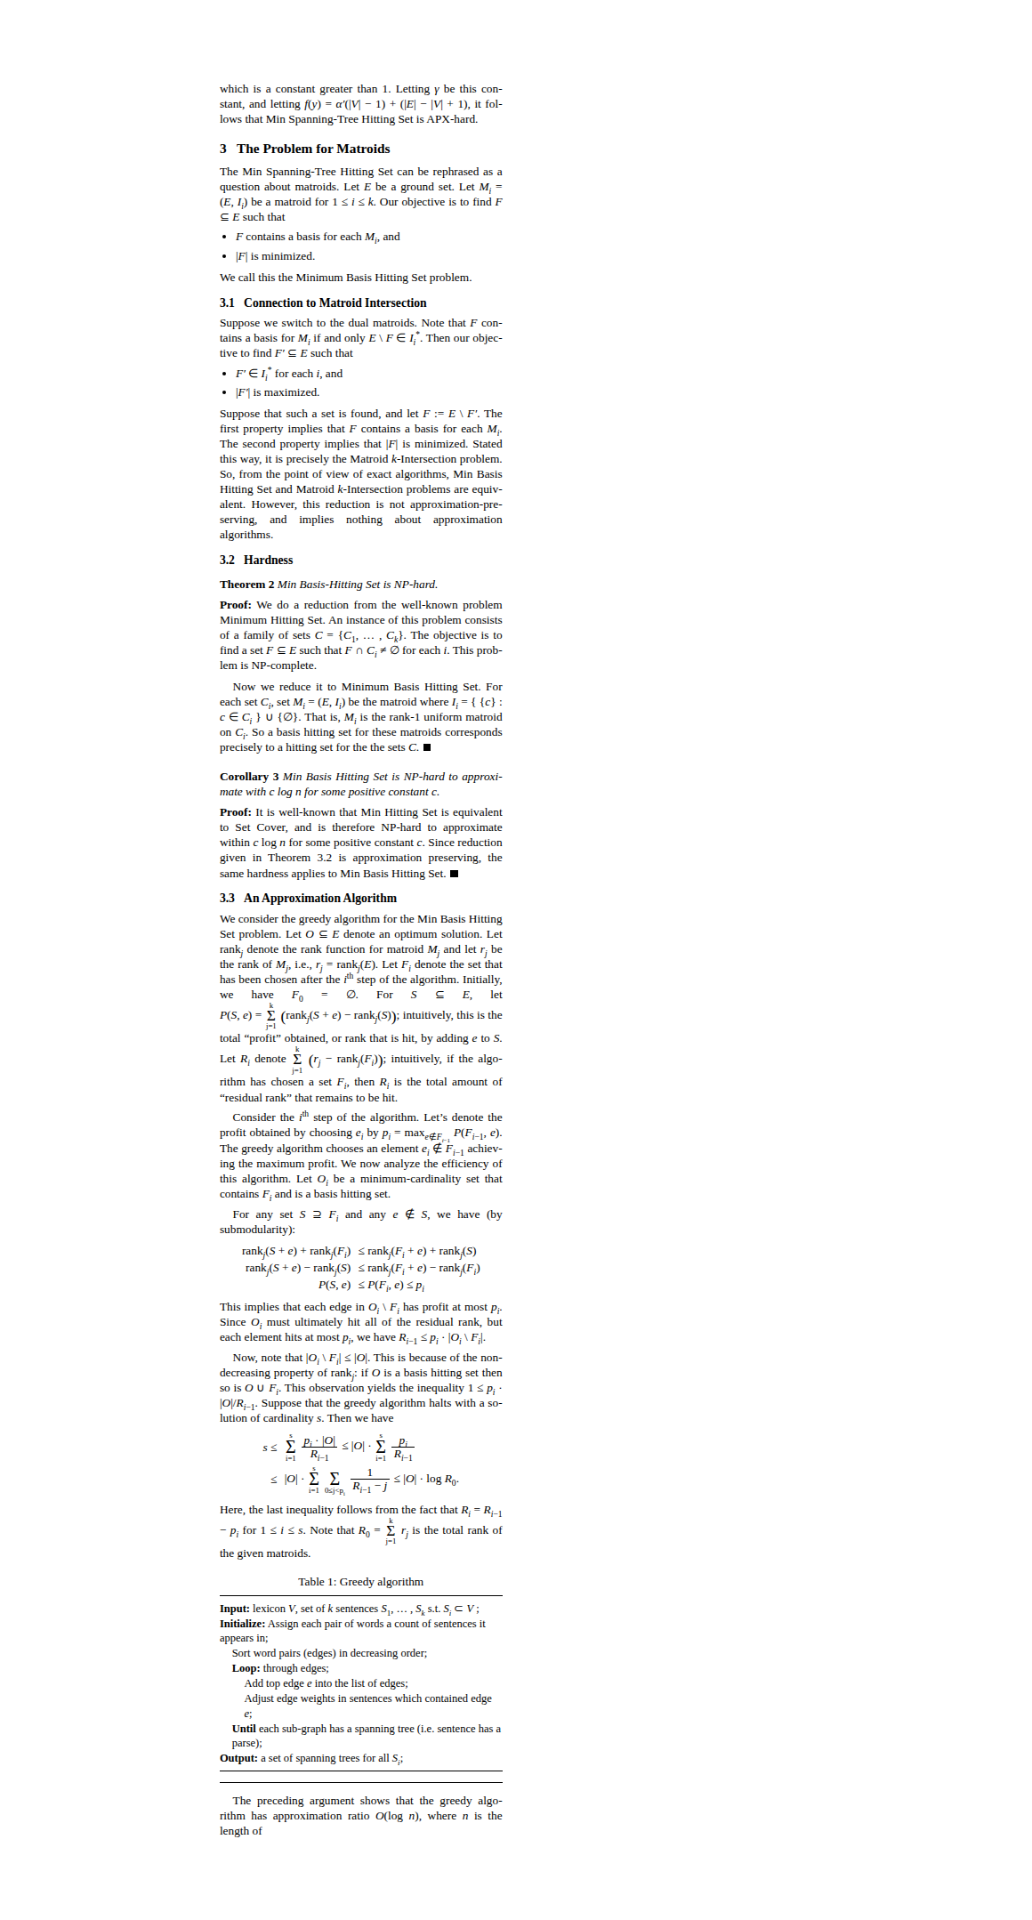which is a constant greater than 1. Letting γ be this constant, and letting f(y) = α′(|V| − 1) + (|E| − |V| + 1), it follows that Min Spanning-Tree Hitting Set is APX-hard.
3 The Problem for Matroids
The Min Spanning-Tree Hitting Set can be rephrased as a question about matroids. Let E be a ground set. Let Mi = (E, Ii) be a matroid for 1 ≤ i ≤ k. Our objective is to find F ⊆ E such that
F contains a basis for each Mi, and
|F| is minimized.
We call this the Minimum Basis Hitting Set problem.
3.1 Connection to Matroid Intersection
Suppose we switch to the dual matroids. Note that F contains a basis for Mi if and only E \ F ∈ Ii*. Then our objective to find F′ ⊆ E such that
F′ ∈ Ii* for each i, and
|F′| is maximized.
Suppose that such a set is found, and let F := E \ F′. The first property implies that F contains a basis for each Mi. The second property implies that |F| is minimized. Stated this way, it is precisely the Matroid k-Intersection problem. So, from the point of view of exact algorithms, Min Basis Hitting Set and Matroid k-Intersection problems are equivalent. However, this reduction is not approximation-preserving, and implies nothing about approximation algorithms.
3.2 Hardness
Theorem 2 Min Basis-Hitting Set is NP-hard.
Proof: We do a reduction from the well-known problem Minimum Hitting Set. An instance of this problem consists of a family of sets C = {C1, … , Ck}. The objective is to find a set F ⊆ E such that F ∩ Ci ≠ ∅ for each i. This problem is NP-complete.
Now we reduce it to Minimum Basis Hitting Set. For each set Ci, set Mi = (E, Ii) be the matroid where Ii = { {c} : c ∈ Ci } ∪ {∅}. That is, Mi is the rank-1 uniform matroid on Ci. So a basis hitting set for these matroids corresponds precisely to a hitting set for the the sets C.
Corollary 3 Min Basis Hitting Set is NP-hard to approximate with c log n for some positive constant c.
Proof: It is well-known that Min Hitting Set is equivalent to Set Cover, and is therefore NP-hard to approximate within c log n for some positive constant c. Since reduction given in Theorem 3.2 is approximation preserving, the same hardness applies to Min Basis Hitting Set.
3.3 An Approximation Algorithm
We consider the greedy algorithm for the Min Basis Hitting Set problem. Let O ⊆ E denote an optimum solution. Let rankj denote the rank function for matroid Mj and let rj be the rank of Mj, i.e., rj = rankj(E). Let Fi denote the set that has been chosen after the ith step of the algorithm. Initially, we have F0 = ∅. For S ⊆ E, let P(S, e) = kΣj=1 (rankj(S + e) − rankj(S)); intuitively, this is the total “profit” obtained, or rank that is hit, by adding e to S. Let Ri denote kΣj=1 (rj − rankj(Fi)); intuitively, if the algorithm has chosen a set Fi, then Ri is the total amount of “residual rank” that remains to be hit.
Consider the ith step of the algorithm. Let’s denote the profit obtained by choosing ei by pi = maxe∉Fi−1 P(Fi−1, e). The greedy algorithm chooses an element ei ∉ Fi−1 achieving the maximum profit. We now analyze the efficiency of this algorithm. Let Oi be a minimum-cardinality set that contains Fi and is a basis hitting set.
For any set S ⊇ Fi and any e ∉ S, we have (by submodularity):
| rank j ( S + e ) + rank j ( F i ) | ≤ rank j ( F i + e ) + rank j ( S ) |
| rank j ( S + e ) − rank j ( S ) | ≤ rank j ( F i + e ) − rank j ( F i ) |
| P ( S , e ) | ≤ P ( F i , e ) ≤ p i |
This implies that each edge in Oi \ Fi has profit at most pi. Since Oi must ultimately hit all of the residual rank, but each element hits at most pi, we have Ri−1 ≤ pi · |Oi \ Fi|.
Now, note that |Oi \ Fi| ≤ |O|. This is because of the non-decreasing property of rankj: if O is a basis hitting set then so is O ∪ Fi. This observation yields the inequality 1 ≤ pi · |O|/Ri−1. Suppose that the greedy algorithm halts with a solution of cardinality s. Then we have
| s ≤ | s Σ i=1 p i · / O / R i −1 ≤ / O / · s Σ i=1 p i R i −1 |
| ≤ | / O / · s Σ i=1 Σ 0≤j<p i 1 R i −1 − j ≤ / O / · log R 0 . |
Here, the last inequality follows from the fact that Ri = Ri−1 − pi for 1 ≤ i ≤ s. Note that R0 = kΣj=1 rj is the total rank of the given matroids.
Table 1: Greedy algorithm
Input: lexicon V, set of k sentences S1, … , Sk s.t. Si ⊂ V ;
Initialize: Assign each pair of words a count of sentences it appears in;
Sort word pairs (edges) in decreasing order;
Loop: through edges;
Add top edge e into the list of edges;
Adjust edge weights in sentences which contained edge e;
Until each sub-graph has a spanning tree (i.e. sentence has a parse);
Output: a set of spanning trees for all Si;
The preceding argument shows that the greedy algorithm has approximation ratio O(log n), where n is the length of